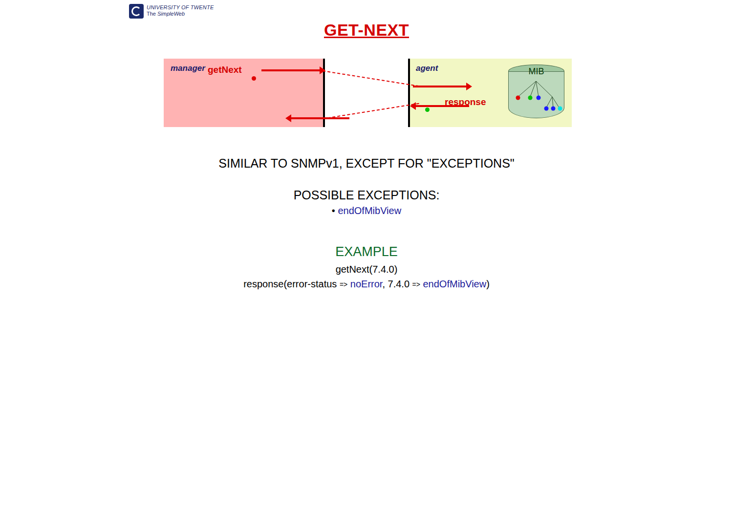UNIVERSITY OF TWENTE
The SimpleWeb
GET-NEXT
manager
agent
getNext response
MIB
SIMILAR TO SNMPv1, EXCEPT FOR "EXCEPTIONS"
POSSIBLE EXCEPTIONS:
• endOfMibView
EXAMPLE
getNext(7.4.0)
response(error-status => noError, 7.4.0 => endOfMibView)